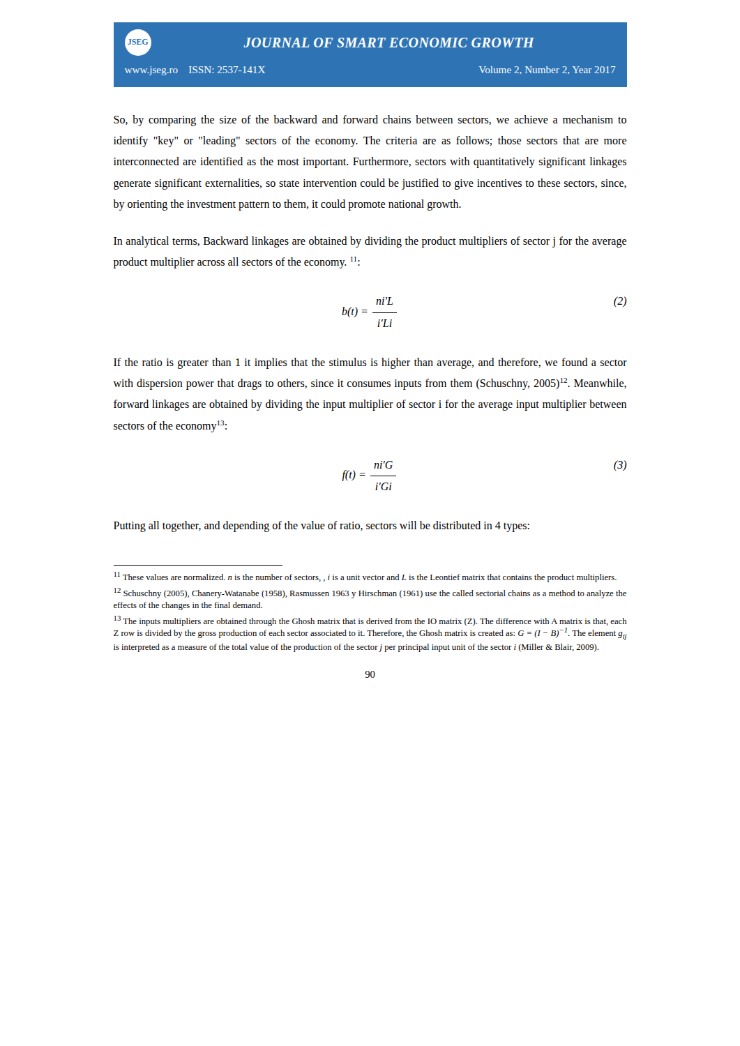JSEG
JOURNAL OF SMART ECONOMIC GROWTH
www.jseg.ro ISSN: 2537-141X Volume 2, Number 2, Year 2017
So, by comparing the size of the backward and forward chains between sectors, we achieve a mechanism to identify "key" or "leading" sectors of the economy. The criteria are as follows; those sectors that are more interconnected are identified as the most important. Furthermore, sectors with quantitatively significant linkages generate significant externalities, so state intervention could be justified to give incentives to these sectors, since, by orienting the investment pattern to them, it could promote national growth.
In analytical terms, Backward linkages are obtained by dividing the product multipliers of sector j for the average product multiplier across all sectors of the economy. 11:
b(t) = ni′L i′Li (2)
If the ratio is greater than 1 it implies that the stimulus is higher than average, and therefore, we found a sector with dispersion power that drags to others, since it consumes inputs from them (Schuschny, 2005)12. Meanwhile, forward linkages are obtained by dividing the input multiplier of sector i for the average input multiplier between sectors of the economy13:
f(t) = ni′G i′Gi (3)
Putting all together, and depending of the value of ratio, sectors will be distributed in 4 types:
11 These values are normalized. n is the number of sectors, , i is a unit vector and L is the Leontief matrix that contains the product multipliers.
12 Schuschny (2005), Chanery-Watanabe (1958), Rasmussen 1963 y Hirschman (1961) use the called sectorial chains as a method to analyze the effects of the changes in the final demand.
13 The inputs multipliers are obtained through the Ghosh matrix that is derived from the IO matrix (Z). The difference with A matrix is that, each Z row is divided by the gross production of each sector associated to it. Therefore, the Ghosh matrix is created as: G = (I − B)−1. The element gij is interpreted as a measure of the total value of the production of the sector j per principal input unit of the sector i (Miller & Blair, 2009).
90